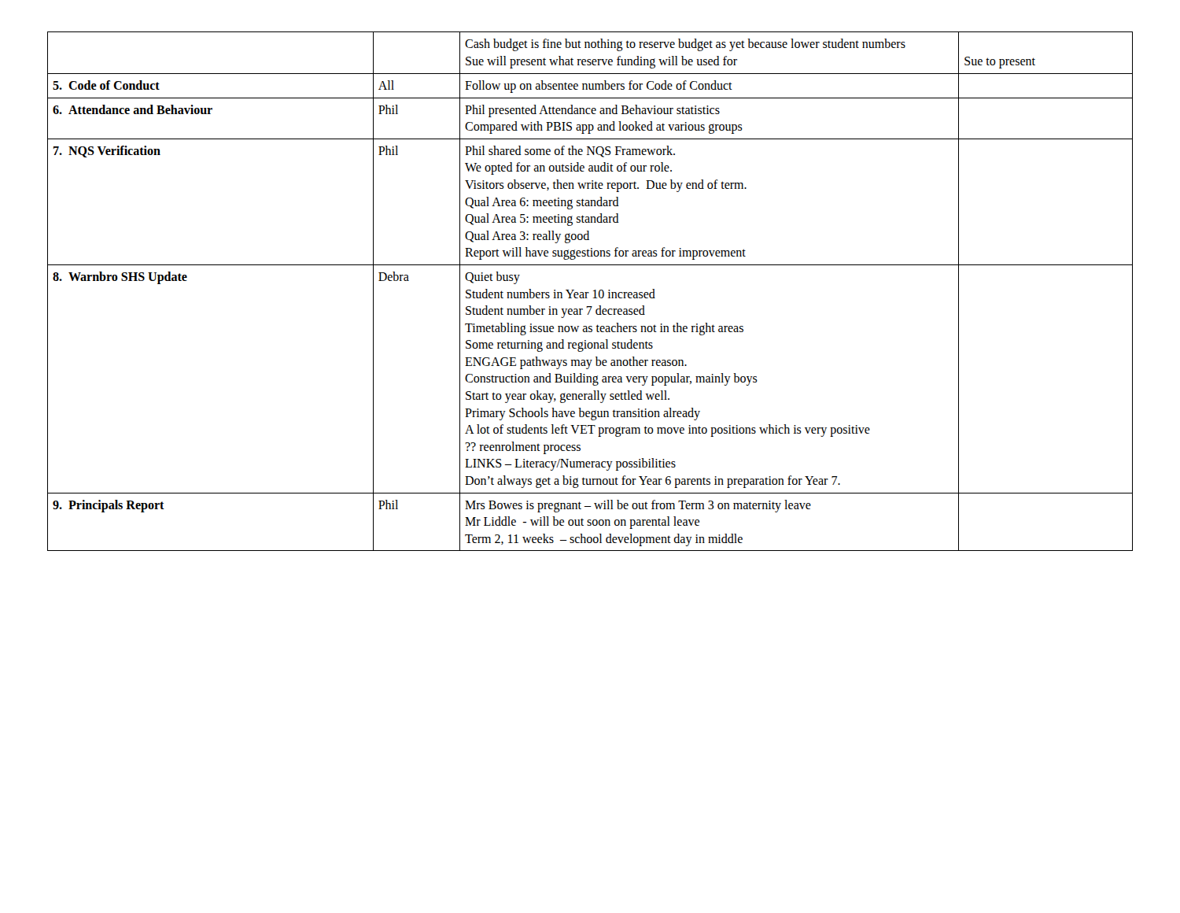| | | Cash budget is fine but nothing to reserve budget as yet because lower student numbers Sue will present what reserve funding will be used for | Sue to present |
| 5. Code of Conduct | All | Follow up on absentee numbers for Code of Conduct | |
| 6. Attendance and Behaviour | Phil | Phil presented Attendance and Behaviour statistics Compared with PBIS app and looked at various groups | |
| 7. NQS Verification | Phil | Phil shared some of the NQS Framework. We opted for an outside audit of our role. Visitors observe, then write report. Due by end of term. Qual Area 6: meeting standard Qual Area 5: meeting standard Qual Area 3: really good Report will have suggestions for areas for improvement | |
| 8. Warnbro SHS Update | Debra | Quiet busy Student numbers in Year 10 increased Student number in year 7 decreased Timetabling issue now as teachers not in the right areas Some returning and regional students ENGAGE pathways may be another reason. Construction and Building area very popular, mainly boys Start to year okay, generally settled well. Primary Schools have begun transition already A lot of students left VET program to move into positions which is very positive ?? reenrolment process LINKS – Literacy/Numeracy possibilities Don’t always get a big turnout for Year 6 parents in preparation for Year 7. | |
| 9. Principals Report | Phil | Mrs Bowes is pregnant – will be out from Term 3 on maternity leave Mr Liddle - will be out soon on parental leave Term 2, 11 weeks – school development day in middle | |